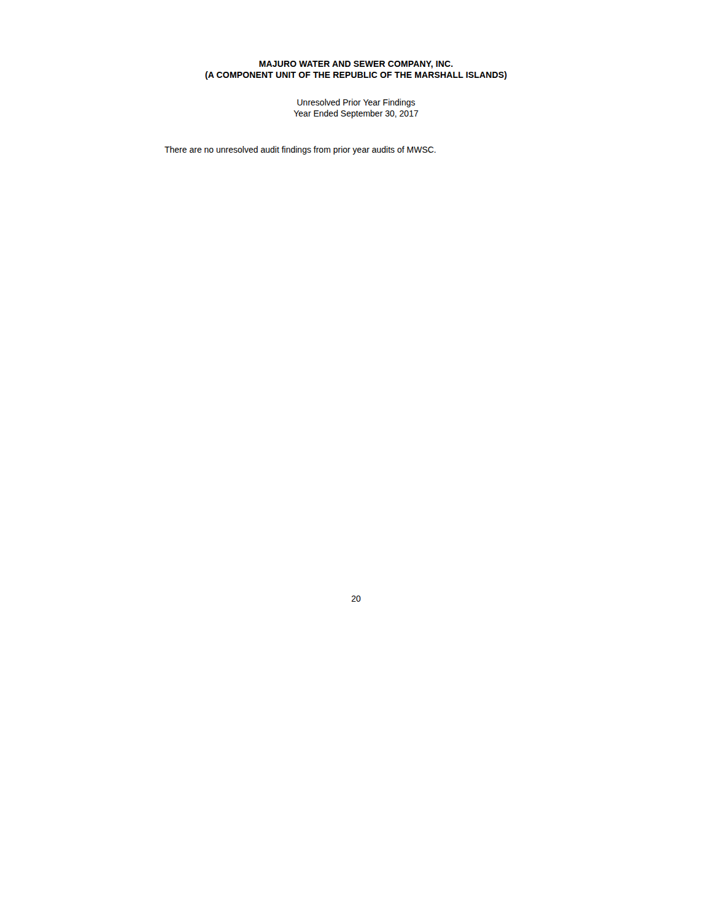MAJURO WATER AND SEWER COMPANY, INC.
(A COMPONENT UNIT OF THE REPUBLIC OF THE MARSHALL ISLANDS)
Unresolved Prior Year Findings
Year Ended September 30, 2017
There are no unresolved audit findings from prior year audits of MWSC.
20